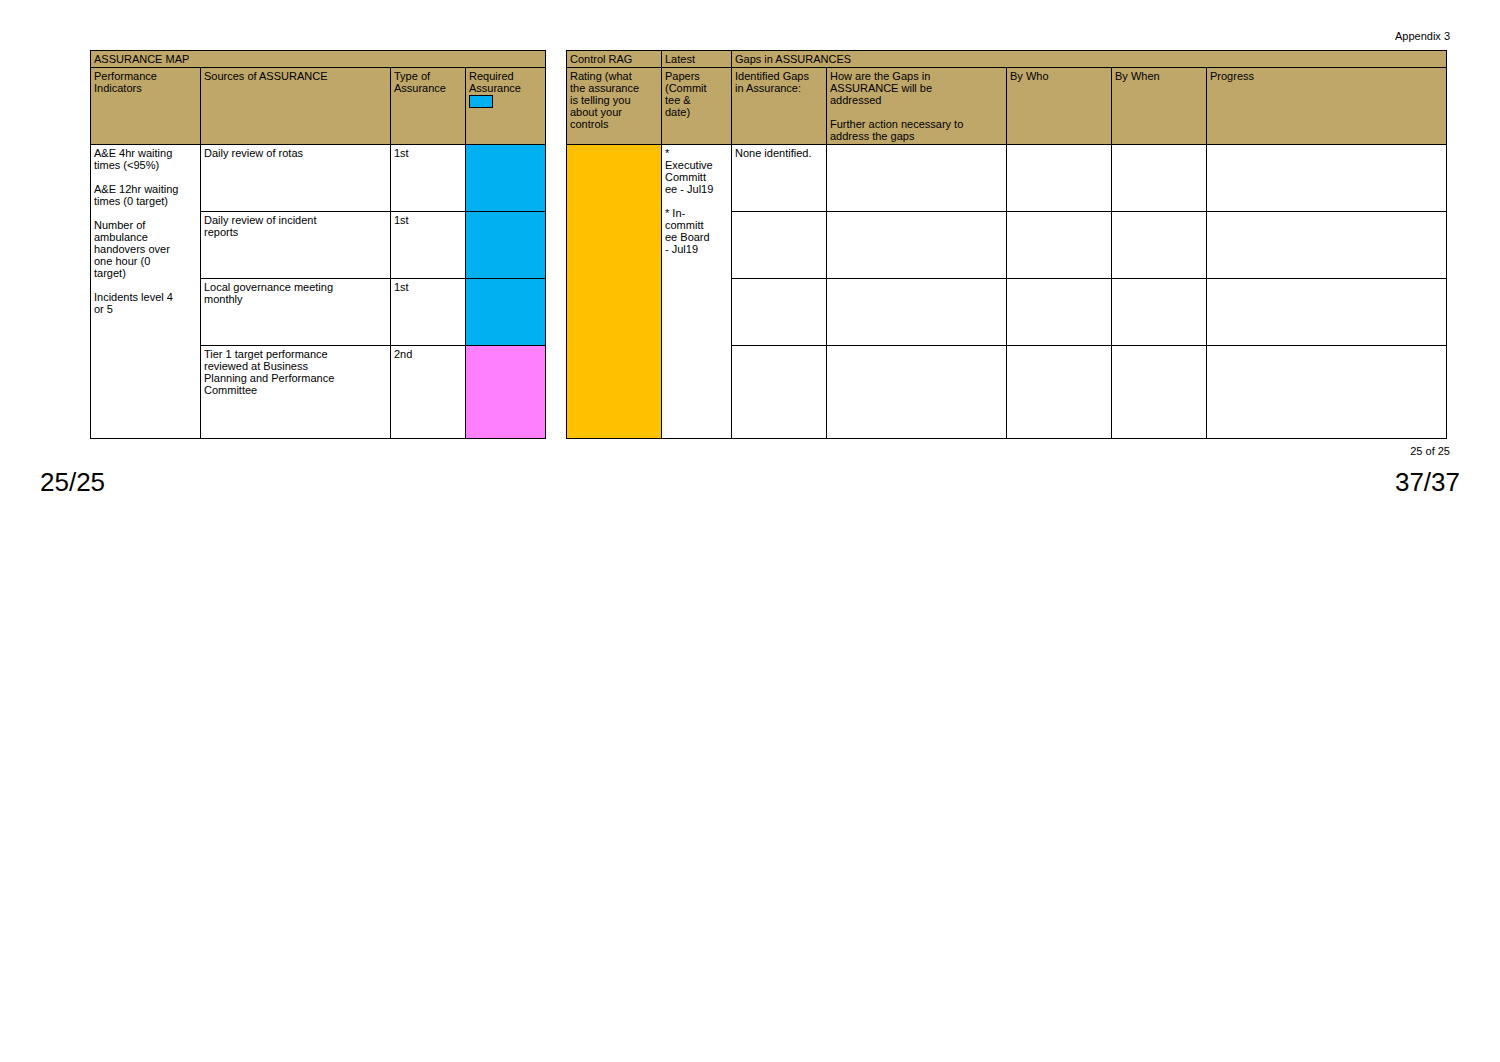Appendix 3
| ASSURANCE MAP | | Control RAG | Latest | Gaps in ASSURANCES |
| Performance Indicators | Sources of ASSURANCE | Type of Assurance | Required Assurance | | Rating (what the assurance is telling you about your controls | Papers (Commit tee & date) | Identified Gaps in Assurance: | How are the Gaps in ASSURANCE will be addressed Further action necessary to address the gaps | By Who | By When | Progress |
| A&E 4hr waiting times (<95%) A&E 12hr waiting times (0 target) Number of ambulance handovers over one hour (0 target) Incidents level 4 or 5 | Daily review of rotas | 1st | | | | * Executive Committ ee - Jul19 * In- committ ee Board - Jul19 | None identified. | | | | |
| Daily review of incident reports | 1st | | | | | | | |
| Local governance meeting monthly | 1st | | | | | | | |
| Tier 1 target performance reviewed at Business Planning and Performance Committee | 2nd | | | | | | | |
25 of 25
25/25
37/37